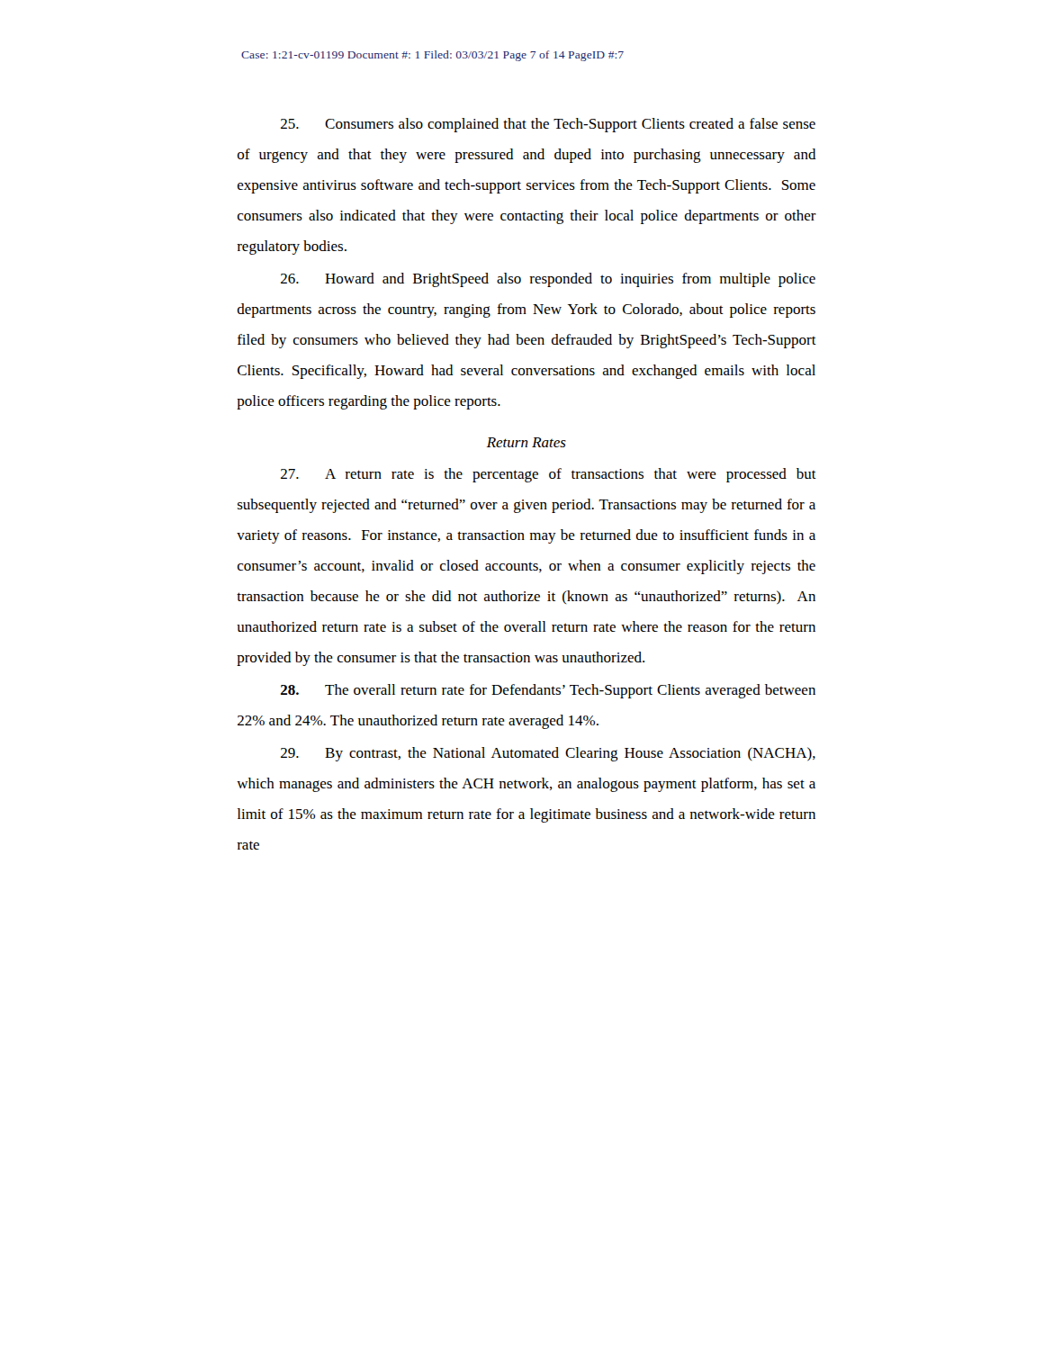Case: 1:21-cv-01199 Document #: 1 Filed: 03/03/21 Page 7 of 14 PageID #:7
25. Consumers also complained that the Tech-Support Clients created a false sense of urgency and that they were pressured and duped into purchasing unnecessary and expensive antivirus software and tech-support services from the Tech-Support Clients. Some consumers also indicated that they were contacting their local police departments or other regulatory bodies.
26. Howard and BrightSpeed also responded to inquiries from multiple police departments across the country, ranging from New York to Colorado, about police reports filed by consumers who believed they had been defrauded by BrightSpeed’s Tech-Support Clients. Specifically, Howard had several conversations and exchanged emails with local police officers regarding the police reports.
Return Rates
27. A return rate is the percentage of transactions that were processed but subsequently rejected and “returned” over a given period. Transactions may be returned for a variety of reasons. For instance, a transaction may be returned due to insufficient funds in a consumer’s account, invalid or closed accounts, or when a consumer explicitly rejects the transaction because he or she did not authorize it (known as “unauthorized” returns). An unauthorized return rate is a subset of the overall return rate where the reason for the return provided by the consumer is that the transaction was unauthorized.
28. The overall return rate for Defendants’ Tech-Support Clients averaged between 22% and 24%. The unauthorized return rate averaged 14%.
29. By contrast, the National Automated Clearing House Association (NACHA), which manages and administers the ACH network, an analogous payment platform, has set a limit of 15% as the maximum return rate for a legitimate business and a network-wide return rate